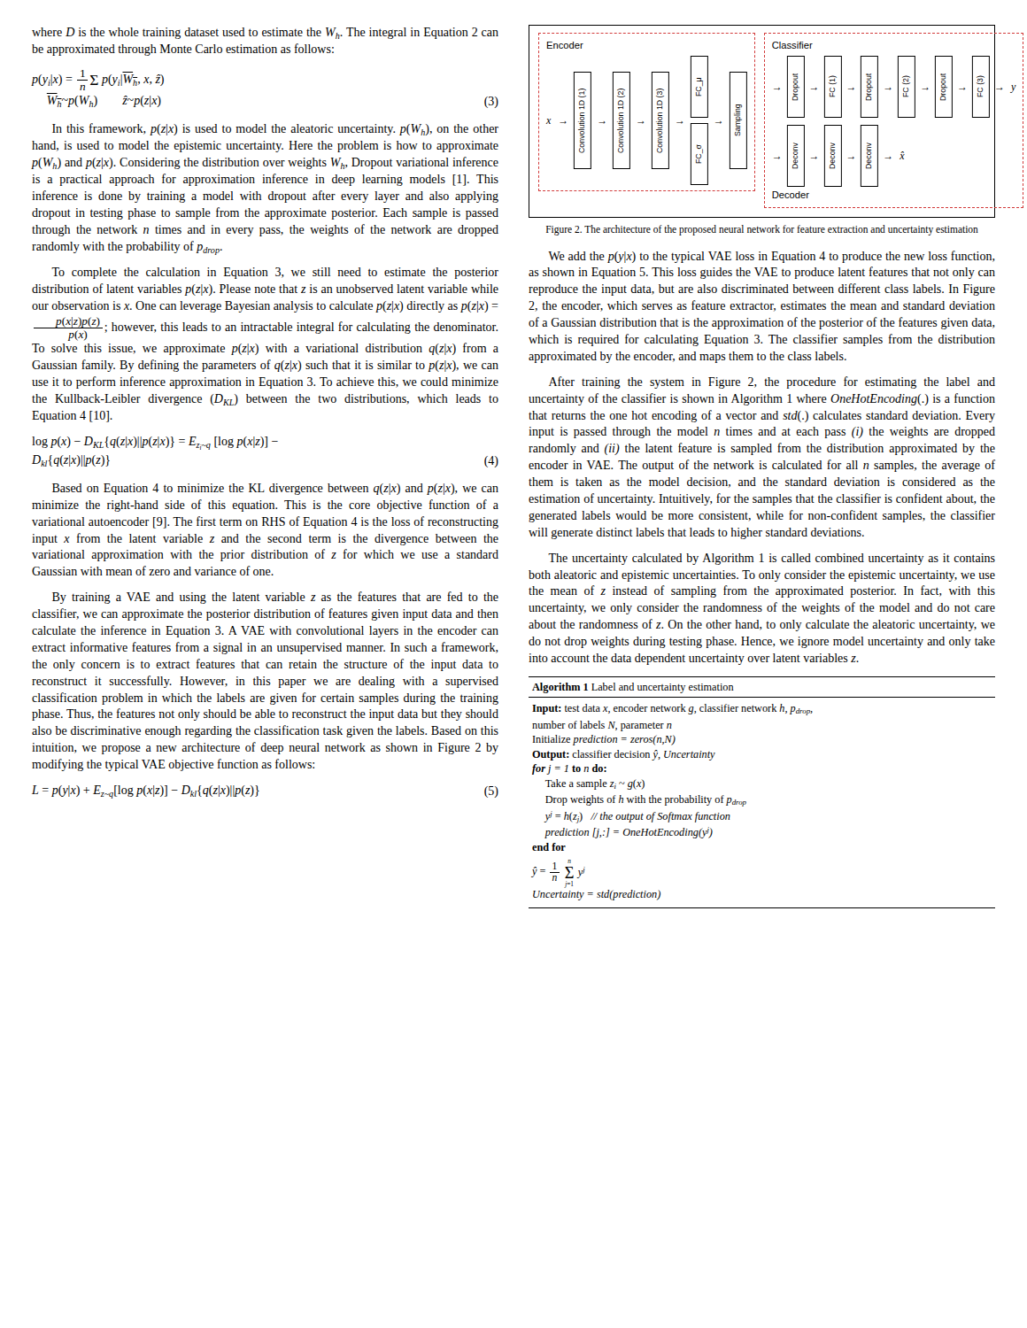where D is the whole training dataset used to estimate the Wh. The integral in Equation 2 can be approximated through Monte Carlo estimation as follows:
p(yi|x) = 1 n Σ p(yi|Wh, x, ẑ)
Wh~p(Wh) ẑ~p(z|x)
(3)
In this framework, p(z|x) is used to model the aleatoric uncertainty. p(Wh), on the other hand, is used to model the epistemic uncertainty. Here the problem is how to approximate p(Wh) and p(z|x). Considering the distribution over weights Wh, Dropout variational inference is a practical approach for approximation inference in deep learning models [1]. This inference is done by training a model with dropout after every layer and also applying dropout in testing phase to sample from the approximate posterior. Each sample is passed through the network n times and in every pass, the weights of the network are dropped randomly with the probability of pdrop.
To complete the calculation in Equation 3, we still need to estimate the posterior distribution of latent variables p(z|x). Please note that z is an unobserved latent variable while our observation is x. One can leverage Bayesian analysis to calculate p(z|x) directly as p(z|x) = p(x|z)p(z) p(x); however, this leads to an intractable integral for calculating the denominator. To solve this issue, we approximate p(z|x) with a variational distribution q(z|x) from a Gaussian family. By defining the parameters of q(z|x) such that it is similar to p(z|x), we can use it to perform inference approximation in Equation 3. To achieve this, we could minimize the Kullback-Leibler divergence (DKL) between the two distributions, which leads to Equation 4 [10].
log p(x) − DKL{q(z|x)||p(z|x)} = Ezi~q [log p(x|z)] −
Dkl{q(z|x)||p(z)}
(4)
Based on Equation 4 to minimize the KL divergence between q(z|x) and p(z|x), we can minimize the right-hand side of this equation. This is the core objective function of a variational autoencoder [9]. The first term on RHS of Equation 4 is the loss of reconstructing input x from the latent variable z and the second term is the divergence between the variational approximation with the prior distribution of z for which we use a standard Gaussian with mean of zero and variance of one.
By training a VAE and using the latent variable z as the features that are fed to the classifier, we can approximate the posterior distribution of features given input data and then calculate the inference in Equation 3. A VAE with convolutional layers in the encoder can extract informative features from a signal in an unsupervised manner. In such a framework, the only concern is to extract features that can retain the structure of the input data to reconstruct it successfully. However, in this paper we are dealing with a supervised classification problem in which the labels are given for certain samples during the training phase. Thus, the features not only should be able to reconstruct the input data but they should also be discriminative enough regarding the classification task given the labels. Based on this intuition, we propose a new architecture of deep neural network as shown in Figure 2 by modifying the typical VAE objective function as follows:
L = p(y|x) + Ez~q[log p(x|z)] − Dkl{q(z|x)||p(z)}
(5)
Encoder
x →
Convolution 1D (1)
→
Convolution 1D (2)
→
Convolution 1D (3)
→
FC_μ
FC_σ
→
Sampling
Classifier
→
Dropout
→
FC (1)
→
Dropout
→
FC (2)
→
Dropout
→
FC (3)
→ y
→
Deconv
→
Deconv
→
Deconv
→ x̂
Decoder
Figure 2. The architecture of the proposed neural network for feature extraction and uncertainty estimation
We add the p(y|x) to the typical VAE loss in Equation 4 to produce the new loss function, as shown in Equation 5. This loss guides the VAE to produce latent features that not only can reproduce the input data, but are also discriminated between different class labels. In Figure 2, the encoder, which serves as feature extractor, estimates the mean and standard deviation of a Gaussian distribution that is the approximation of the posterior of the features given data, which is required for calculating Equation 3. The classifier samples from the distribution approximated by the encoder, and maps them to the class labels.
After training the system in Figure 2, the procedure for estimating the label and uncertainty of the classifier is shown in Algorithm 1 where OneHotEncoding(.) is a function that returns the one hot encoding of a vector and std(.) calculates standard deviation. Every input is passed through the model n times and at each pass (i) the weights are dropped randomly and (ii) the latent feature is sampled from the distribution approximated by the encoder in VAE. The output of the network is calculated for all n samples, the average of them is taken as the model decision, and the standard deviation is considered as the estimation of uncertainty. Intuitively, for the samples that the classifier is confident about, the generated labels would be more consistent, while for non-confident samples, the classifier will generate distinct labels that leads to higher standard deviations.
The uncertainty calculated by Algorithm 1 is called combined uncertainty as it contains both aleatoric and epistemic uncertainties. To only consider the epistemic uncertainty, we use the mean of z instead of sampling from the approximated posterior. In fact, with this uncertainty, we only consider the randomness of the weights of the model and do not care about the randomness of z. On the other hand, to only calculate the aleatoric uncertainty, we do not drop weights during testing phase. Hence, we ignore model uncertainty and only take into account the data dependent uncertainty over latent variables z.
Algorithm 1 Label and uncertainty estimation
Input: test data x, encoder network g, classifier network h, pdrop,
number of labels N, parameter n
Initialize prediction = zeros(n,N)
Output: classifier decision ŷ, Uncertainty
for j = 1 to n do:
Take a sample zi ~ g(x)
Drop weights of h with the probability of pdrop
yj = h(zj) // the output of Softmax function
prediction [j,:] = OneHotEncoding(yj)
end for
ŷ = 1 n nΣj=1 yj
Uncertainty = std(prediction)